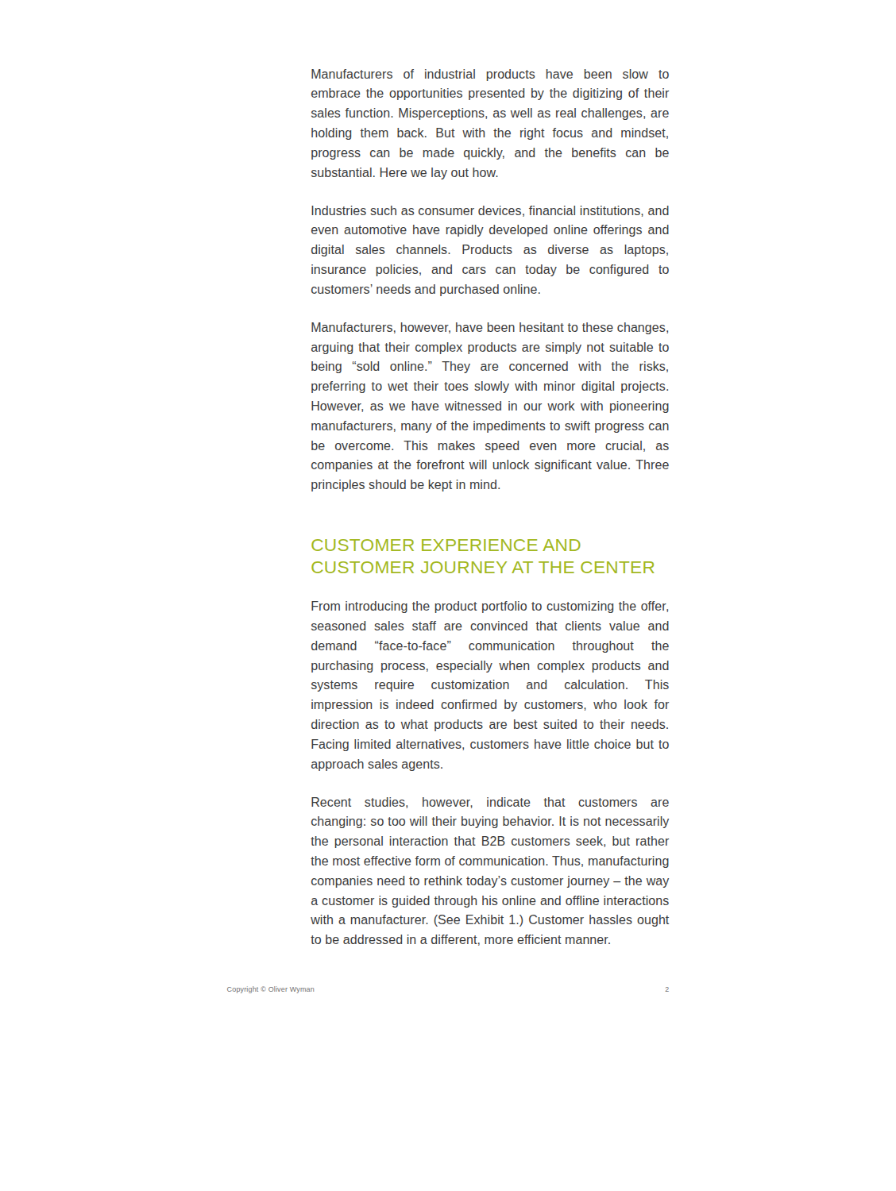Manufacturers of industrial products have been slow to embrace the opportunities presented by the digitizing of their sales function. Misperceptions, as well as real challenges, are holding them back. But with the right focus and mindset, progress can be made quickly, and the benefits can be substantial. Here we lay out how.
Industries such as consumer devices, financial institutions, and even automotive have rapidly developed online offerings and digital sales channels. Products as diverse as laptops, insurance policies, and cars can today be configured to customers’ needs and purchased online.
Manufacturers, however, have been hesitant to these changes, arguing that their complex products are simply not suitable to being “sold online.” They are concerned with the risks, preferring to wet their toes slowly with minor digital projects. However, as we have witnessed in our work with pioneering manufacturers, many of the impediments to swift progress can be overcome. This makes speed even more crucial, as companies at the forefront will unlock significant value. Three principles should be kept in mind.
Customer experience and customer journey at the center
From introducing the product portfolio to customizing the offer, seasoned sales staff are convinced that clients value and demand “face-to-face” communication throughout the purchasing process, especially when complex products and systems require customization and calculation. This impression is indeed confirmed by customers, who look for direction as to what products are best suited to their needs. Facing limited alternatives, customers have little choice but to approach sales agents.
Recent studies, however, indicate that customers are changing: so too will their buying behavior. It is not necessarily the personal interaction that B2B customers seek, but rather the most effective form of communication. Thus, manufacturing companies need to rethink today’s customer journey – the way a customer is guided through his online and offline interactions with a manufacturer. (See Exhibit 1.) Customer hassles ought to be addressed in a different, more efficient manner.
Copyright © Oliver Wyman 2